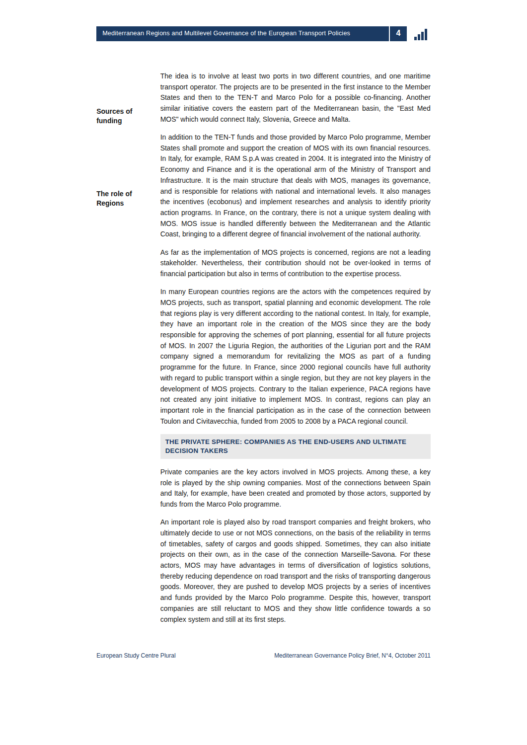Mediterranean Regions and Multilevel Governance of the European Transport Policies
4
Sources of funding
The role of Regions
The idea is to involve at least two ports in two different countries, and one maritime transport operator. The projects are to be presented in the first instance to the Member States and then to the TEN-T and Marco Polo for a possible co-financing. Another similar initiative covers the eastern part of the Mediterranean basin, the "East Med MOS" which would connect Italy, Slovenia, Greece and Malta.
In addition to the TEN-T funds and those provided by Marco Polo programme, Member States shall promote and support the creation of MOS with its own financial resources. In Italy, for example, RAM S.p.A was created in 2004. It is integrated into the Ministry of Economy and Finance and it is the operational arm of the Ministry of Transport and Infrastructure. It is the main structure that deals with MOS, manages its governance, and is responsible for relations with national and international levels. It also manages the incentives (ecobonus) and implement researches and analysis to identify priority action programs. In France, on the contrary, there is not a unique system dealing with MOS. MOS issue is handled differently between the Mediterranean and the Atlantic Coast, bringing to a different degree of financial involvement of the national authority.
As far as the implementation of MOS projects is concerned, regions are not a leading stakeholder. Nevertheless, their contribution should not be over-looked in terms of financial participation but also in terms of contribution to the expertise process.
In many European countries regions are the actors with the competences required by MOS projects, such as transport, spatial planning and economic development. The role that regions play is very different according to the national contest. In Italy, for example, they have an important role in the creation of the MOS since they are the body responsible for approving the schemes of port planning, essential for all future projects of MOS. In 2007 the Liguria Region, the authorities of the Ligurian port and the RAM company signed a memorandum for revitalizing the MOS as part of a funding programme for the future. In France, since 2000 regional councils have full authority with regard to public transport within a single region, but they are not key players in the development of MOS projects. Contrary to the Italian experience, PACA regions have not created any joint initiative to implement MOS. In contrast, regions can play an important role in the financial participation as in the case of the connection between Toulon and Civitavecchia, funded from 2005 to 2008 by a PACA regional council.
THE PRIVATE SPHERE: COMPANIES AS THE END-USERS AND ULTIMATE DECISION TAKERS
Private companies are the key actors involved in MOS projects. Among these, a key role is played by the ship owning companies. Most of the connections between Spain and Italy, for example, have been created and promoted by those actors, supported by funds from the Marco Polo programme.
An important role is played also by road transport companies and freight brokers, who ultimately decide to use or not MOS connections, on the basis of the reliability in terms of timetables, safety of cargos and goods shipped. Sometimes, they can also initiate projects on their own, as in the case of the connection Marseille-Savona. For these actors, MOS may have advantages in terms of diversification of logistics solutions, thereby reducing dependence on road transport and the risks of transporting dangerous goods. Moreover, they are pushed to develop MOS projects by a series of incentives and funds provided by the Marco Polo programme. Despite this, however, transport companies are still reluctant to MOS and they show little confidence towards a so complex system and still at its first steps.
European Study Centre Plural
Mediterranean Governance Policy Brief, N°4, October 2011